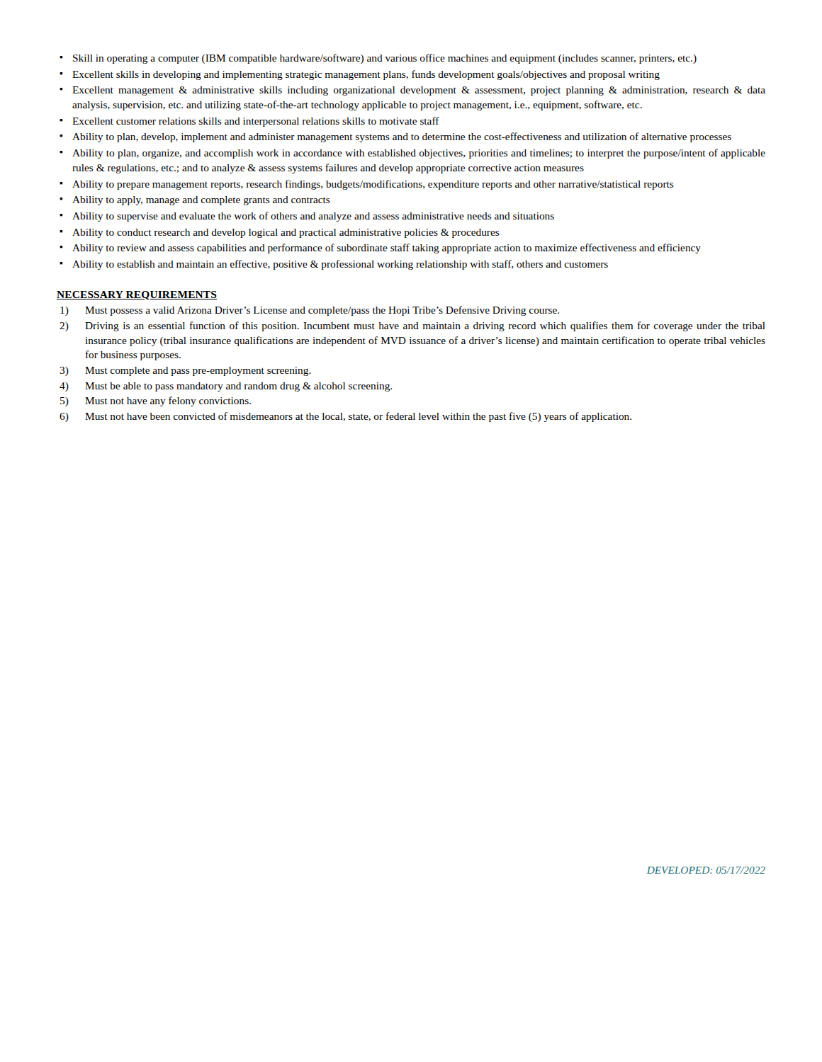Skill in operating a computer (IBM compatible hardware/software) and various office machines and equipment (includes scanner, printers, etc.)
Excellent skills in developing and implementing strategic management plans, funds development goals/objectives and proposal writing
Excellent management & administrative skills including organizational development & assessment, project planning & administration, research & data analysis, supervision, etc. and utilizing state-of-the-art technology applicable to project management, i.e., equipment, software, etc.
Excellent customer relations skills and interpersonal relations skills to motivate staff
Ability to plan, develop, implement and administer management systems and to determine the cost-effectiveness and utilization of alternative processes
Ability to plan, organize, and accomplish work in accordance with established objectives, priorities and timelines; to interpret the purpose/intent of applicable rules & regulations, etc.; and to analyze & assess systems failures and develop appropriate corrective action measures
Ability to prepare management reports, research findings, budgets/modifications, expenditure reports and other narrative/statistical reports
Ability to apply, manage and complete grants and contracts
Ability to supervise and evaluate the work of others and analyze and assess administrative needs and situations
Ability to conduct research and develop logical and practical administrative policies & procedures
Ability to review and assess capabilities and performance of subordinate staff taking appropriate action to maximize effectiveness and efficiency
Ability to establish and maintain an effective, positive & professional working relationship with staff, others and customers
NECESSARY REQUIREMENTS
Must possess a valid Arizona Driver’s License and complete/pass the Hopi Tribe’s Defensive Driving course.
Driving is an essential function of this position. Incumbent must have and maintain a driving record which qualifies them for coverage under the tribal insurance policy (tribal insurance qualifications are independent of MVD issuance of a driver’s license) and maintain certification to operate tribal vehicles for business purposes.
Must complete and pass pre-employment screening.
Must be able to pass mandatory and random drug & alcohol screening.
Must not have any felony convictions.
Must not have been convicted of misdemeanors at the local, state, or federal level within the past five (5) years of application.
DEVELOPED: 05/17/2022